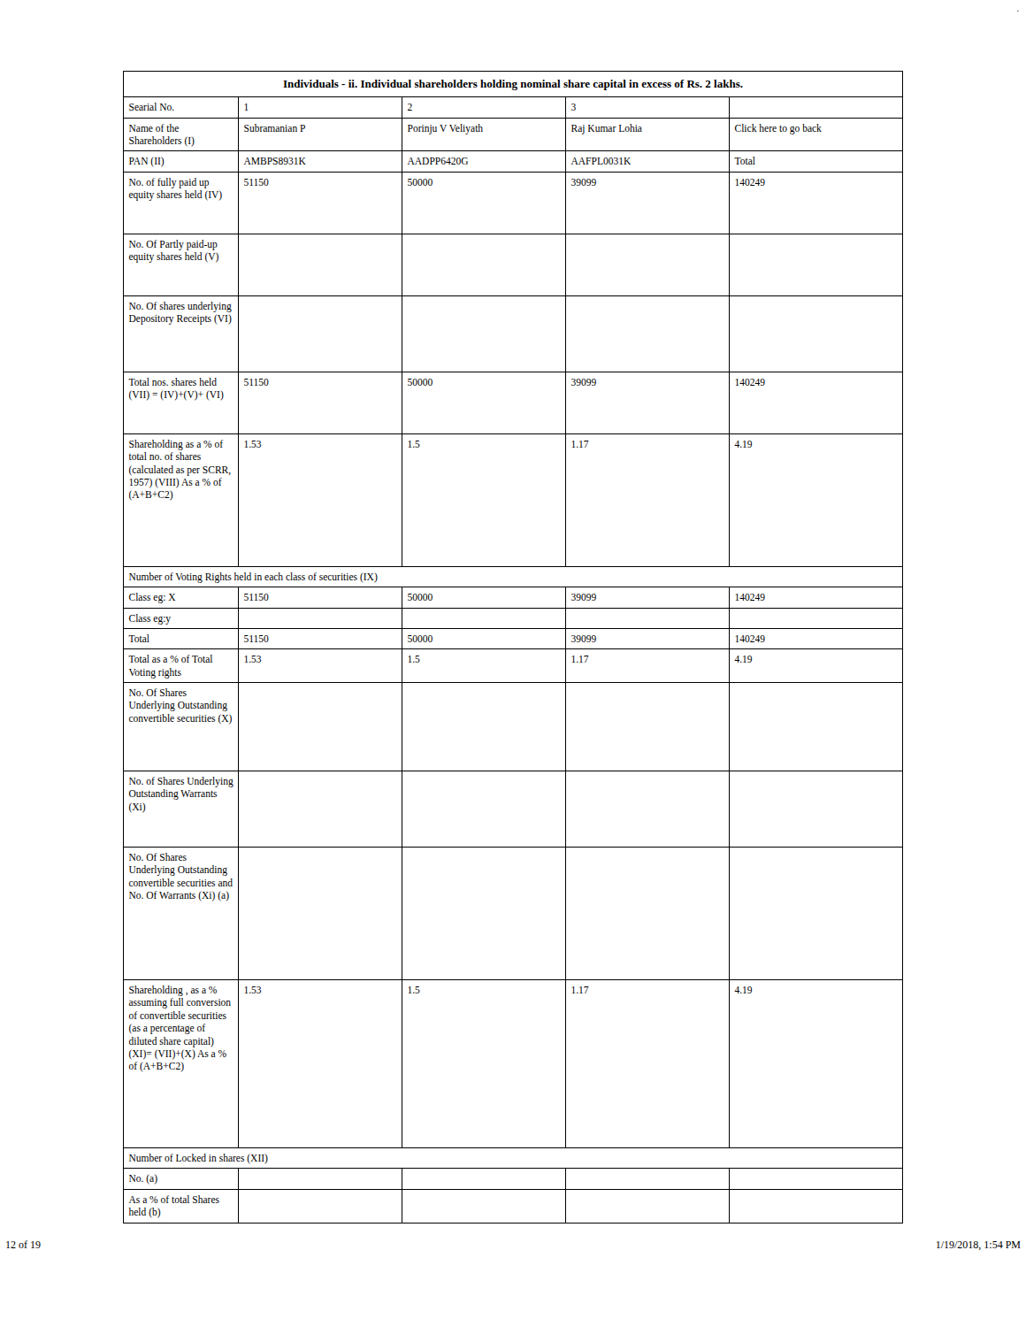.
| Individuals - ii. Individual shareholders holding nominal share capital in excess of Rs. 2 lakhs. |
| --- |
| Searial No. | 1 | 2 | 3 | |
| Name of the Shareholders (I) | Subramanian P | Porinju V Veliyath | Raj Kumar Lohia | Click here to go back |
| PAN (II) | AMBPS8931K | AADPP6420G | AAFPL0031K | Total |
| No. of fully paid up equity shares held (IV) | 51150 | 50000 | 39099 | 140249 |
| No. Of Partly paid-up equity shares held (V) | | | | |
| No. Of shares underlying Depository Receipts (VI) | | | | |
| Total nos. shares held (VII) = (IV)+(V)+ (VI) | 51150 | 50000 | 39099 | 140249 |
| Shareholding as a % of total no. of shares (calculated as per SCRR, 1957) (VIII) As a % of (A+B+C2) | 1.53 | 1.5 | 1.17 | 4.19 |
| Number of Voting Rights held in each class of securities (IX) |
| Class eg: X | 51150 | 50000 | 39099 | 140249 |
| Class eg:y | | | | |
| Total | 51150 | 50000 | 39099 | 140249 |
| Total as a % of Total Voting rights | 1.53 | 1.5 | 1.17 | 4.19 |
| No. Of Shares Underlying Outstanding convertible securities (X) | | | | |
| No. of Shares Underlying Outstanding Warrants (Xi) | | | | |
| No. Of Shares Underlying Outstanding convertible securities and No. Of Warrants (Xi) (a) | | | | |
| Shareholding , as a % assuming full conversion of convertible securities (as a percentage of diluted share capital) (XI)= (VII)+(X) As a % of (A+B+C2) | 1.53 | 1.5 | 1.17 | 4.19 |
| Number of Locked in shares (XII) |
| No. (a) | | | | |
| As a % of total Shares held (b) | | | | |
12 of 19
1/19/2018, 1:54 PM